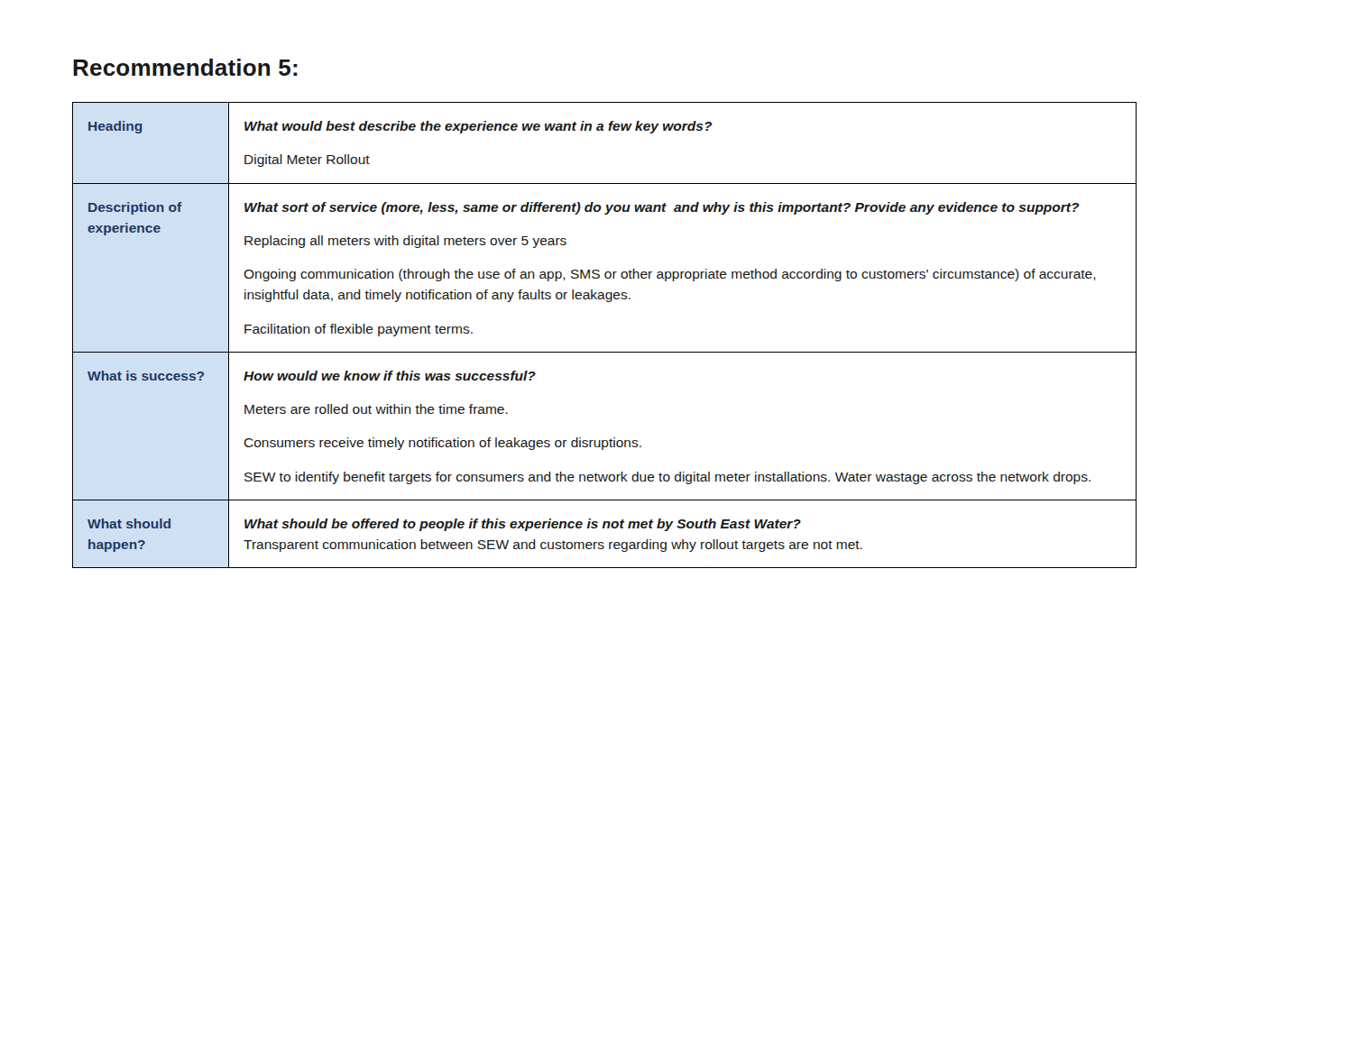Recommendation 5:
| Heading | What would best describe the experience we want in a few key words? Digital Meter Rollout |
| Description of experience | What sort of service (more, less, same or different) do you want and why is this important? Provide any evidence to support? Replacing all meters with digital meters over 5 years Ongoing communication (through the use of an app, SMS or other appropriate method according to customers' circumstance) of accurate, insightful data, and timely notification of any faults or leakages. Facilitation of flexible payment terms. |
| What is success? | How would we know if this was successful? Meters are rolled out within the time frame. Consumers receive timely notification of leakages or disruptions. SEW to identify benefit targets for consumers and the network due to digital meter installations. Water wastage across the network drops. |
| What should happen? | What should be offered to people if this experience is not met by South East Water? Transparent communication between SEW and customers regarding why rollout targets are not met. |